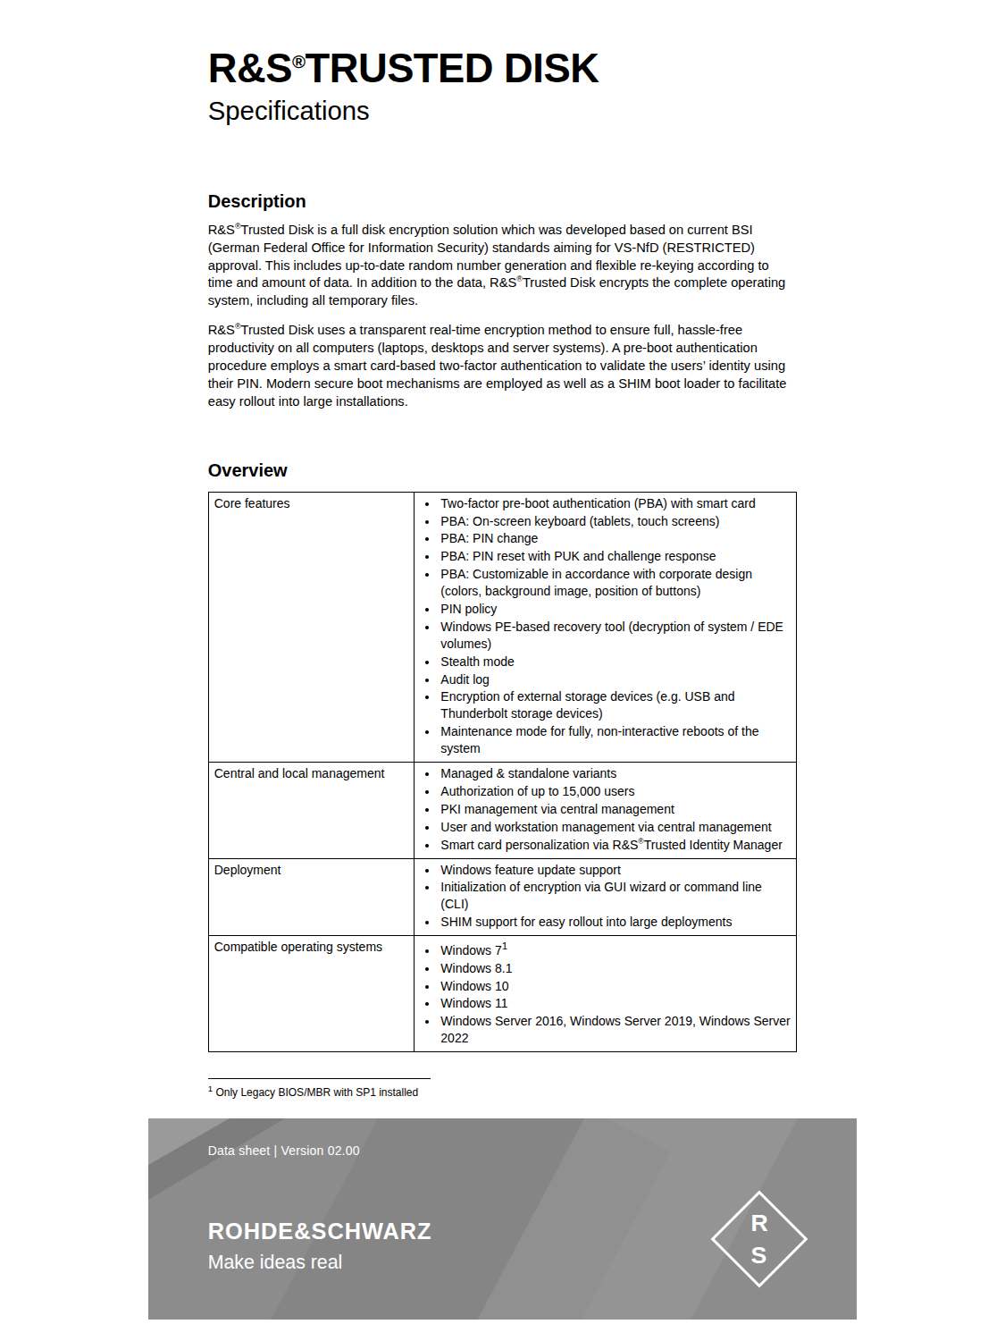R&S®TRUSTED DISK
Specifications
Description
R&S®Trusted Disk is a full disk encryption solution which was developed based on current BSI (German Federal Office for Information Security) standards aiming for VS-NfD (RESTRICTED) approval. This includes up-to-date random number generation and flexible re-keying according to time and amount of data. In addition to the data, R&S®Trusted Disk encrypts the complete operating system, including all temporary files.
R&S®Trusted Disk uses a transparent real-time encryption method to ensure full, hassle-free productivity on all computers (laptops, desktops and server systems). A pre-boot authentication procedure employs a smart card-based two-factor authentication to validate the users’ identity using their PIN. Modern secure boot mechanisms are employed as well as a SHIM boot loader to facilitate easy rollout into large installations.
Overview
| Core features | Two-factor pre-boot authentication (PBA) with smart card PBA: On-screen keyboard (tablets, touch screens) PBA: PIN change PBA: PIN reset with PUK and challenge response PBA: Customizable in accordance with corporate design (colors, background image, position of buttons) PIN policy Windows PE-based recovery tool (decryption of system / EDE volumes) Stealth mode Audit log Encryption of external storage devices (e.g. USB and Thunderbolt storage devices) Maintenance mode for fully, non-interactive reboots of the system |
| Central and local management | Managed & standalone variants Authorization of up to 15,000 users PKI management via central management User and workstation management via central management Smart card personalization via R&S ® Trusted Identity Manager |
| Deployment | Windows feature update support Initialization of encryption via GUI wizard or command line (CLI) SHIM support for easy rollout into large deployments |
| Compatible operating systems | Windows 7 1 Windows 8.1 Windows 10 Windows 11 Windows Server 2016, Windows Server 2019, Windows Server 2022 |
1 Only Legacy BIOS/MBR with SP1 installed
Data sheet | Version 02.00
ROHDE&SCHWARZ
Make ideas real
R
S